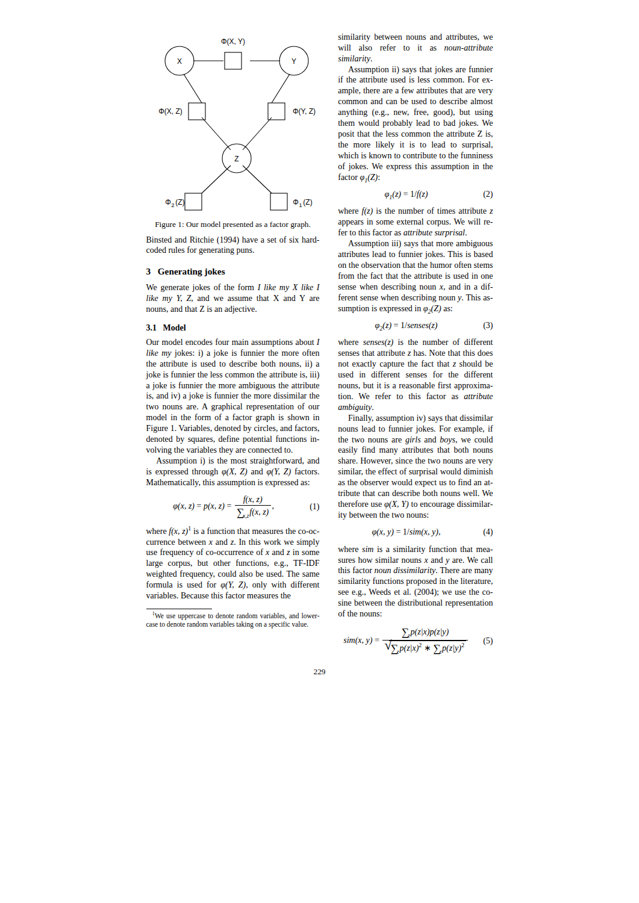X Y Z Φ(X, Y) Φ(X, Z) Φ(Y, Z) Φ 2 (Z) Φ 1 (Z)
Figure 1: Our model presented as a factor graph.
Binsted and Ritchie (1994) have a set of six hard-coded rules for generating puns.
3 Generating jokes
We generate jokes of the form I like my X like I like my Y, Z, and we assume that X and Y are nouns, and that Z is an adjective.
3.1 Model
Our model encodes four main assumptions about I like my jokes: i) a joke is funnier the more often the attribute is used to describe both nouns, ii) a joke is funnier the less common the attribute is, iii) a joke is funnier the more ambiguous the attribute is, and iv) a joke is funnier the more dissimilar the two nouns are. A graphical representation of our model in the form of a factor graph is shown in Figure 1. Variables, denoted by circles, and factors, denoted by squares, define potential functions involving the variables they are connected to.
Assumption i) is the most straightforward, and is expressed through φ(X, Z) and φ(Y, Z) factors. Mathematically, this assumption is expressed as:
φ(x, z) = p(x, z) = f(x, z) ∑x,z f(x, z) , (1)
where f(x, z)1 is a function that measures the co-occurrence between x and z. In this work we simply use frequency of co-occurrence of x and z in some large corpus, but other functions, e.g., TF-IDF weighted frequency, could also be used. The same formula is used for φ(Y, Z), only with different variables. Because this factor measures the
1We use uppercase to denote random variables, and lowercase to denote random variables taking on a specific value.
similarity between nouns and attributes, we will also refer to it as noun-attribute similarity.
Assumption ii) says that jokes are funnier if the attribute used is less common. For example, there are a few attributes that are very common and can be used to describe almost anything (e.g., new, free, good), but using them would probably lead to bad jokes. We posit that the less common the attribute Z is, the more likely it is to lead to surprisal, which is known to contribute to the funniness of jokes. We express this assumption in the factor φ1(Z):
φ1(z) = 1/f(z) (2)
where f(z) is the number of times attribute z appears in some external corpus. We will refer to this factor as attribute surprisal.
Assumption iii) says that more ambiguous attributes lead to funnier jokes. This is based on the observation that the humor often stems from the fact that the attribute is used in one sense when describing noun x, and in a different sense when describing noun y. This assumption is expressed in φ2(Z) as:
φ2(z) = 1/senses(z) (3)
where senses(z) is the number of different senses that attribute z has. Note that this does not exactly capture the fact that z should be used in different senses for the different nouns, but it is a reasonable first approximation. We refer to this factor as attribute ambiguity.
Finally, assumption iv) says that dissimilar nouns lead to funnier jokes. For example, if the two nouns are girls and boys, we could easily find many attributes that both nouns share. However, since the two nouns are very similar, the effect of surprisal would diminish as the observer would expect us to find an attribute that can describe both nouns well. We therefore use φ(X, Y) to encourage dissimilarity between the two nouns:
φ(x, y) = 1/sim(x, y), (4)
where sim is a similarity function that measures how similar nouns x and y are. We call this factor noun dissimilarity. There are many similarity functions proposed in the literature, see e.g., Weeds et al. (2004); we use the cosine between the distributional representation of the nouns:
sim(x, y) = ∑zp(z|x)p(z|y) ∑zp(z|x)2 ∗ ∑zp(z|y)2 (5)
229